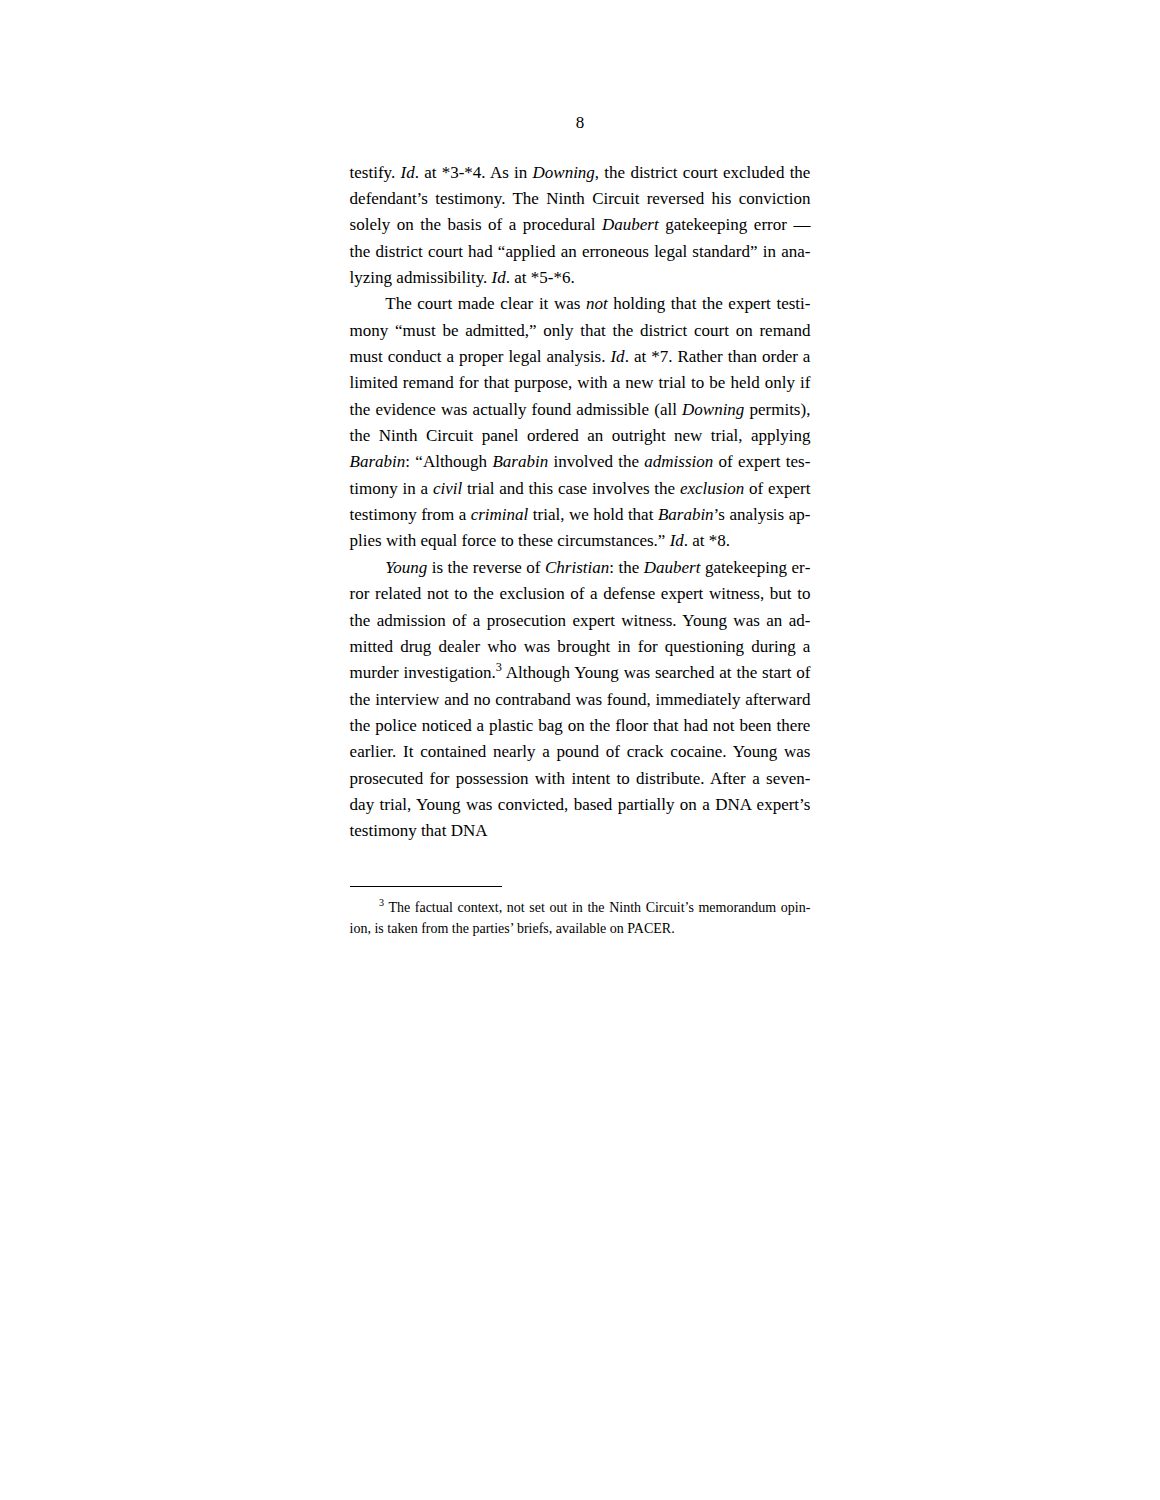8
testify. Id. at *3-*4. As in Downing, the district court excluded the defendant’s testimony. The Ninth Circuit reversed his conviction solely on the basis of a procedural Daubert gatekeeping error — the district court had “applied an erroneous legal standard” in analyzing admissibility. Id. at *5-*6.
The court made clear it was not holding that the expert testimony “must be admitted,” only that the district court on remand must conduct a proper legal analysis. Id. at *7. Rather than order a limited remand for that purpose, with a new trial to be held only if the evidence was actually found admissible (all Downing permits), the Ninth Circuit panel ordered an outright new trial, applying Barabin: “Although Barabin involved the admission of expert testimony in a civil trial and this case involves the exclusion of expert testimony from a criminal trial, we hold that Barabin’s analysis applies with equal force to these circumstances.” Id. at *8.
Young is the reverse of Christian: the Daubert gatekeeping error related not to the exclusion of a defense expert witness, but to the admission of a prosecution expert witness. Young was an admitted drug dealer who was brought in for questioning during a murder investigation.3 Although Young was searched at the start of the interview and no contraband was found, immediately afterward the police noticed a plastic bag on the floor that had not been there earlier. It contained nearly a pound of crack cocaine. Young was prosecuted for possession with intent to distribute. After a seven-day trial, Young was convicted, based partially on a DNA expert’s testimony that DNA
3 The factual context, not set out in the Ninth Circuit’s memorandum opinion, is taken from the parties’ briefs, available on PACER.